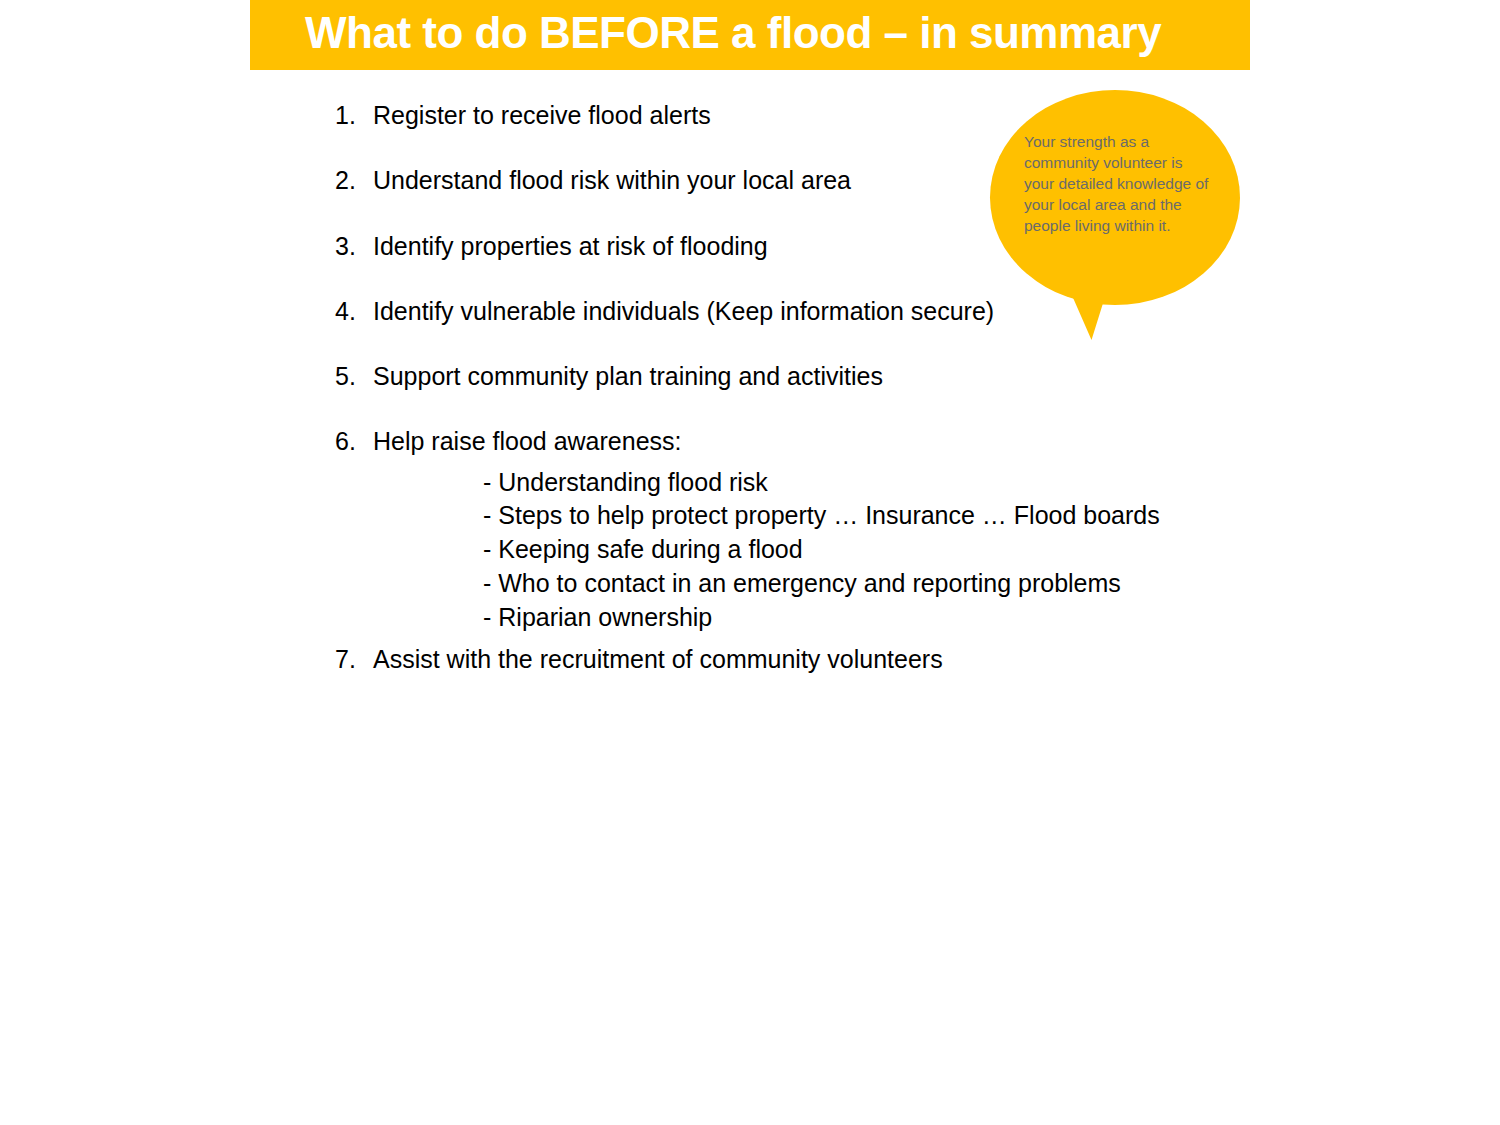What to do BEFORE a flood – in summary
Your strength as a community volunteer is your detailed knowledge of your local area and the people living within it.
Register to receive flood alerts
Understand flood risk within your local area
Identify properties at risk of flooding
Identify vulnerable individuals (Keep information secure)
Support community plan training and activities
Help raise flood awareness:
- Understanding flood risk
- Steps to help protect property … Insurance … Flood boards
- Keeping safe during a flood
- Who to contact in an emergency and reporting problems
- Riparian ownership
Assist with the recruitment of community volunteers